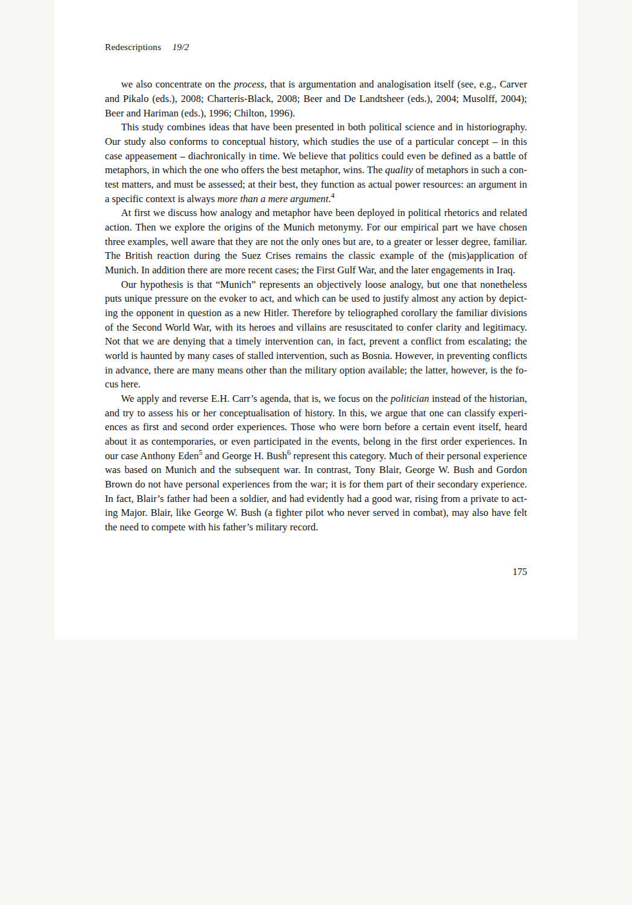Redescriptions 19/2
we also concentrate on the process, that is argumentation and analogisation itself (see, e.g., Carver and Pikalo (eds.), 2008; Charteris-Black, 2008; Beer and De Landtsheer (eds.), 2004; Musolff, 2004); Beer and Hariman (eds.), 1996; Chilton, 1996).
This study combines ideas that have been presented in both political science and in historiography. Our study also conforms to conceptual history, which studies the use of a particular concept – in this case appeasement – diachronically in time. We believe that politics could even be defined as a battle of metaphors, in which the one who offers the best metaphor, wins. The quality of metaphors in such a contest matters, and must be assessed; at their best, they function as actual power resources: an argument in a specific context is always more than a mere argument.4
At first we discuss how analogy and metaphor have been deployed in political rhetorics and related action. Then we explore the origins of the Munich metonymy. For our empirical part we have chosen three examples, well aware that they are not the only ones but are, to a greater or lesser degree, familiar. The British reaction during the Suez Crises remains the classic example of the (mis)application of Munich. In addition there are more recent cases; the First Gulf War, and the later engagements in Iraq.
Our hypothesis is that “Munich” represents an objectively loose analogy, but one that nonetheless puts unique pressure on the evoker to act, and which can be used to justify almost any action by depicting the opponent in question as a new Hitler. Therefore by teliographed corollary the familiar divisions of the Second World War, with its heroes and villains are resuscitated to confer clarity and legitimacy. Not that we are denying that a timely intervention can, in fact, prevent a conflict from escalating; the world is haunted by many cases of stalled intervention, such as Bosnia. However, in preventing conflicts in advance, there are many means other than the military option available; the latter, however, is the focus here.
We apply and reverse E.H. Carr’s agenda, that is, we focus on the politician instead of the historian, and try to assess his or her conceptualisation of history. In this, we argue that one can classify experiences as first and second order experiences. Those who were born before a certain event itself, heard about it as contemporaries, or even participated in the events, belong in the first order experiences. In our case Anthony Eden5 and George H. Bush6 represent this category. Much of their personal experience was based on Munich and the subsequent war. In contrast, Tony Blair, George W. Bush and Gordon Brown do not have personal experiences from the war; it is for them part of their secondary experience. In fact, Blair’s father had been a soldier, and had evidently had a good war, rising from a private to acting Major. Blair, like George W. Bush (a fighter pilot who never served in combat), may also have felt the need to compete with his father’s military record.
175